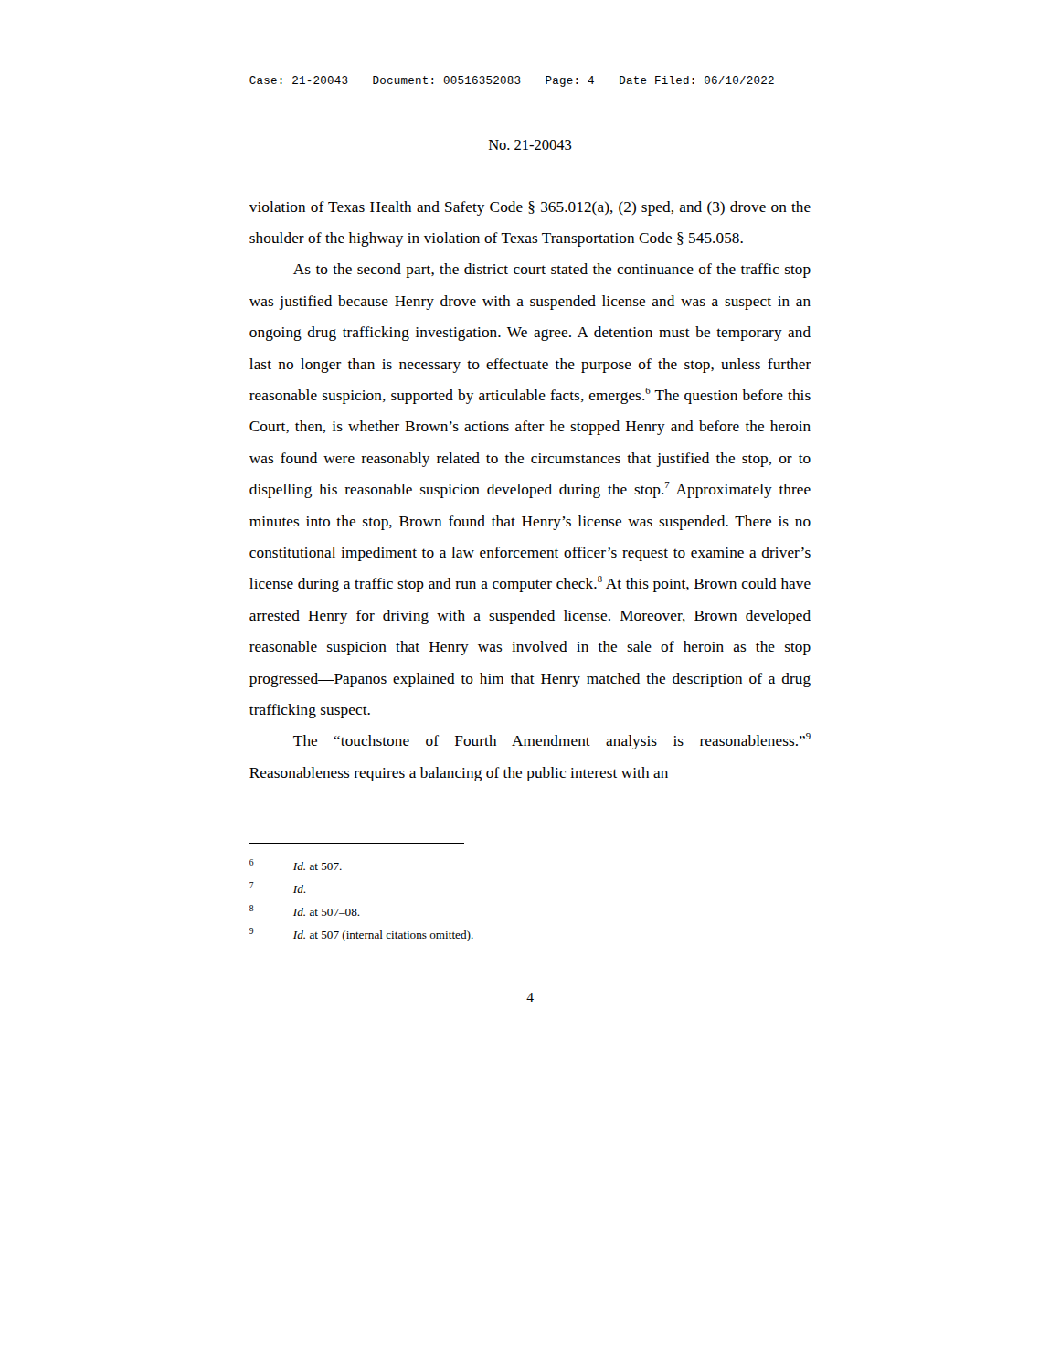Case: 21-20043 Document: 00516352083 Page: 4 Date Filed: 06/10/2022
No. 21-20043
violation of Texas Health and Safety Code § 365.012(a), (2) sped, and (3) drove on the shoulder of the highway in violation of Texas Transportation Code § 545.058.
As to the second part, the district court stated the continuance of the traffic stop was justified because Henry drove with a suspended license and was a suspect in an ongoing drug trafficking investigation. We agree. A detention must be temporary and last no longer than is necessary to effectuate the purpose of the stop, unless further reasonable suspicion, supported by articulable facts, emerges.6 The question before this Court, then, is whether Brown’s actions after he stopped Henry and before the heroin was found were reasonably related to the circumstances that justified the stop, or to dispelling his reasonable suspicion developed during the stop.7 Approximately three minutes into the stop, Brown found that Henry’s license was suspended. There is no constitutional impediment to a law enforcement officer’s request to examine a driver’s license during a traffic stop and run a computer check.8 At this point, Brown could have arrested Henry for driving with a suspended license. Moreover, Brown developed reasonable suspicion that Henry was involved in the sale of heroin as the stop progressed—Papanos explained to him that Henry matched the description of a drug trafficking suspect.
The “touchstone of Fourth Amendment analysis is reasonableness.”9 Reasonableness requires a balancing of the public interest with an
6 Id. at 507.
7 Id.
8 Id. at 507–08.
9 Id. at 507 (internal citations omitted).
4